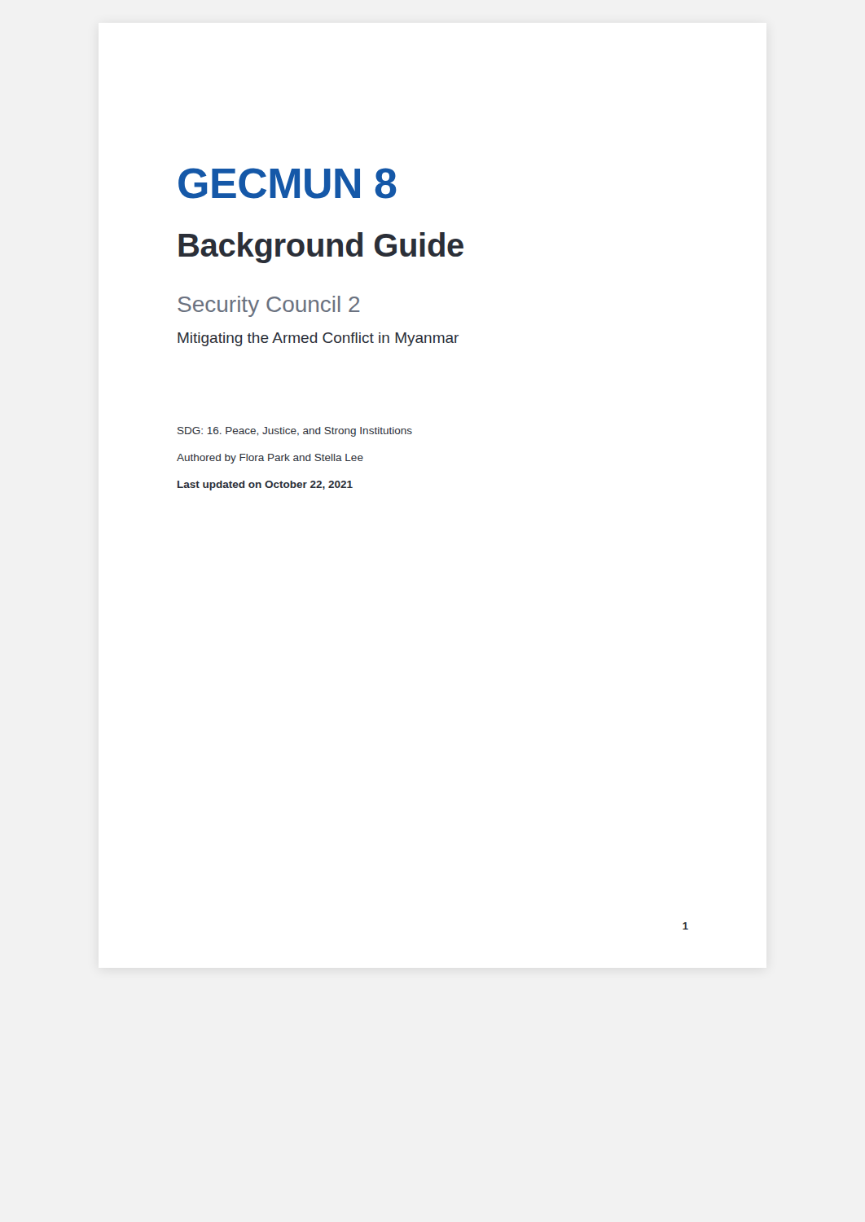GECMUN 8
Background Guide
Security Council 2
Mitigating the Armed Conflict in Myanmar
SDG: 16. Peace, Justice, and Strong Institutions
Authored by Flora Park and Stella Lee
Last updated on October 22, 2021
1